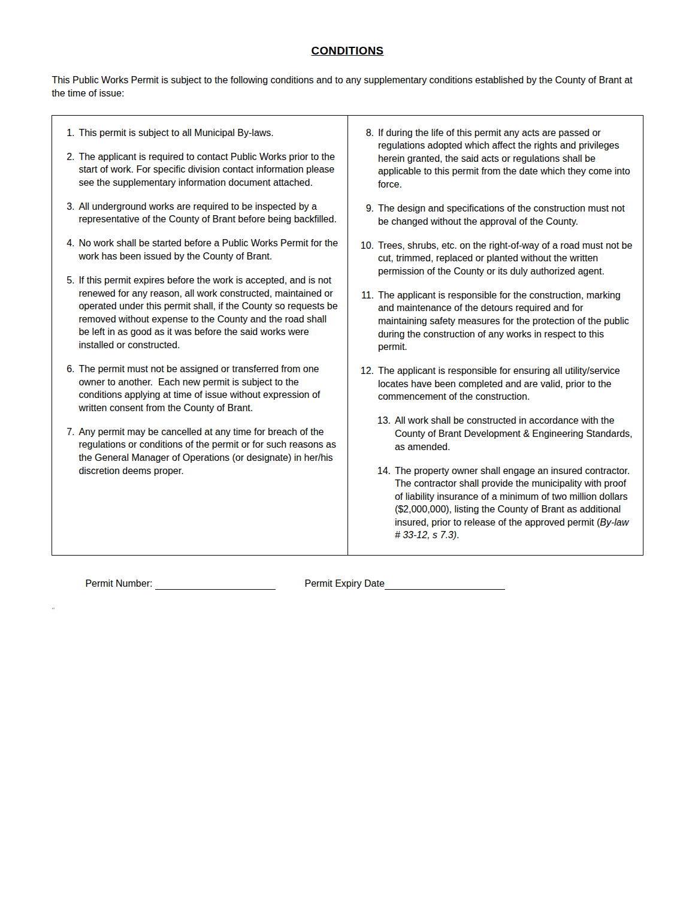CONDITIONS
This Public Works Permit is subject to the following conditions and to any supplementary conditions established by the County of Brant at the time of issue:
| This permit is subject to all Municipal By-laws. The applicant is required to contact Public Works prior to the start of work. For specific division contact information please see the supplementary information document attached. All underground works are required to be inspected by a representative of the County of Brant before being backfilled. No work shall be started before a Public Works Permit for the work has been issued by the County of Brant. If this permit expires before the work is accepted, and is not renewed for any reason, all work constructed, maintained or operated under this permit shall, if the County so requests be removed without expense to the County and the road shall be left in as good as it was before the said works were installed or constructed. The permit must not be assigned or transferred from one owner to another. Each new permit is subject to the conditions applying at time of issue without expression of written consent from the County of Brant. Any permit may be cancelled at any time for breach of the regulations or conditions of the permit or for such reasons as the General Manager of Operations (or designate) in her/his discretion deems proper. | If during the life of this permit any acts are passed or regulations adopted which affect the rights and privileges herein granted, the said acts or regulations shall be applicable to this permit from the date which they come into force. The design and specifications of the construction must not be changed without the approval of the County. Trees, shrubs, etc. on the right-of-way of a road must not be cut, trimmed, replaced or planted without the written permission of the County or its duly authorized agent. The applicant is responsible for the construction, marking and maintenance of the detours required and for maintaining safety measures for the protection of the public during the construction of any works in respect to this permit. The applicant is responsible for ensuring all utility/service locates have been completed and are valid, prior to the commencement of the construction. All work shall be constructed in accordance with the County of Brant Development & Engineering Standards, as amended. The property owner shall engage an insured contractor. The contractor shall provide the municipality with proof of liability insurance of a minimum of two million dollars ($2,000,000), listing the County of Brant as additional insured, prior to release of the approved permit ( By-law # 33-12, s 7.3) . |
Permit Number: Permit Expiry Date
‘’